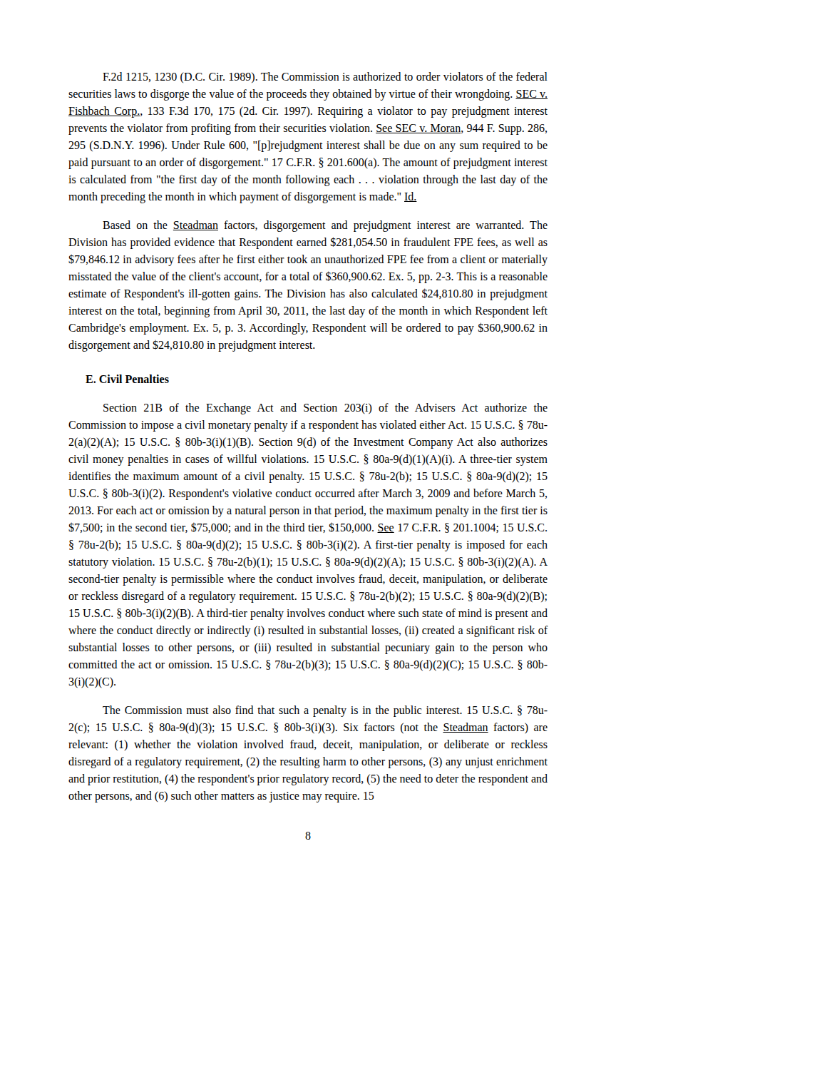F.2d 1215, 1230 (D.C. Cir. 1989). The Commission is authorized to order violators of the federal securities laws to disgorge the value of the proceeds they obtained by virtue of their wrongdoing. SEC v. Fishbach Corp., 133 F.3d 170, 175 (2d. Cir. 1997). Requiring a violator to pay prejudgment interest prevents the violator from profiting from their securities violation. See SEC v. Moran, 944 F. Supp. 286, 295 (S.D.N.Y. 1996). Under Rule 600, "[p]rejudgment interest shall be due on any sum required to be paid pursuant to an order of disgorgement." 17 C.F.R. § 201.600(a). The amount of prejudgment interest is calculated from "the first day of the month following each . . . violation through the last day of the month preceding the month in which payment of disgorgement is made." Id.
Based on the Steadman factors, disgorgement and prejudgment interest are warranted. The Division has provided evidence that Respondent earned $281,054.50 in fraudulent FPE fees, as well as $79,846.12 in advisory fees after he first either took an unauthorized FPE fee from a client or materially misstated the value of the client's account, for a total of $360,900.62. Ex. 5, pp. 2-3. This is a reasonable estimate of Respondent's ill-gotten gains. The Division has also calculated $24,810.80 in prejudgment interest on the total, beginning from April 30, 2011, the last day of the month in which Respondent left Cambridge's employment. Ex. 5, p. 3. Accordingly, Respondent will be ordered to pay $360,900.62 in disgorgement and $24,810.80 in prejudgment interest.
E. Civil Penalties
Section 21B of the Exchange Act and Section 203(i) of the Advisers Act authorize the Commission to impose a civil monetary penalty if a respondent has violated either Act. 15 U.S.C. § 78u-2(a)(2)(A); 15 U.S.C. § 80b-3(i)(1)(B). Section 9(d) of the Investment Company Act also authorizes civil money penalties in cases of willful violations. 15 U.S.C. § 80a-9(d)(1)(A)(i). A three-tier system identifies the maximum amount of a civil penalty. 15 U.S.C. § 78u-2(b); 15 U.S.C. § 80a-9(d)(2); 15 U.S.C. § 80b-3(i)(2). Respondent's violative conduct occurred after March 3, 2009 and before March 5, 2013. For each act or omission by a natural person in that period, the maximum penalty in the first tier is $7,500; in the second tier, $75,000; and in the third tier, $150,000. See 17 C.F.R. § 201.1004; 15 U.S.C. § 78u-2(b); 15 U.S.C. § 80a-9(d)(2); 15 U.S.C. § 80b-3(i)(2). A first-tier penalty is imposed for each statutory violation. 15 U.S.C. § 78u-2(b)(1); 15 U.S.C. § 80a-9(d)(2)(A); 15 U.S.C. § 80b-3(i)(2)(A). A second-tier penalty is permissible where the conduct involves fraud, deceit, manipulation, or deliberate or reckless disregard of a regulatory requirement. 15 U.S.C. § 78u-2(b)(2); 15 U.S.C. § 80a-9(d)(2)(B); 15 U.S.C. § 80b-3(i)(2)(B). A third-tier penalty involves conduct where such state of mind is present and where the conduct directly or indirectly (i) resulted in substantial losses, (ii) created a significant risk of substantial losses to other persons, or (iii) resulted in substantial pecuniary gain to the person who committed the act or omission. 15 U.S.C. § 78u-2(b)(3); 15 U.S.C. § 80a-9(d)(2)(C); 15 U.S.C. § 80b-3(i)(2)(C).
The Commission must also find that such a penalty is in the public interest. 15 U.S.C. § 78u-2(c); 15 U.S.C. § 80a-9(d)(3); 15 U.S.C. § 80b-3(i)(3). Six factors (not the Steadman factors) are relevant: (1) whether the violation involved fraud, deceit, manipulation, or deliberate or reckless disregard of a regulatory requirement, (2) the resulting harm to other persons, (3) any unjust enrichment and prior restitution, (4) the respondent's prior regulatory record, (5) the need to deter the respondent and other persons, and (6) such other matters as justice may require. 15
8